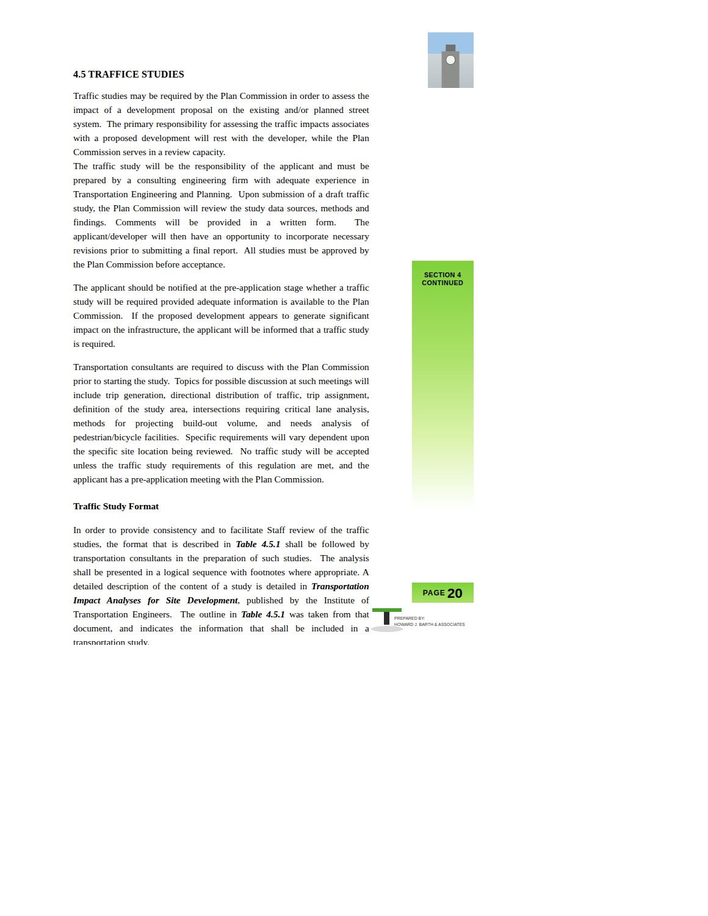SECTION 4
CONTINUED
4.5 TRAFFICE STUDIES
Traffic studies may be required by the Plan Commission in order to assess the impact of a development proposal on the existing and/or planned street system. The primary responsibility for assessing the traffic impacts associates with a proposed development will rest with the developer, while the Plan Commission serves in a review capacity.
The traffic study will be the responsibility of the applicant and must be prepared by a consulting engineering firm with adequate experience in Transportation Engineering and Planning. Upon submission of a draft traffic study, the Plan Commission will review the study data sources, methods and findings. Comments will be provided in a written form. The applicant/developer will then have an opportunity to incorporate necessary revisions prior to submitting a final report. All studies must be approved by the Plan Commission before acceptance.
The applicant should be notified at the pre-application stage whether a traffic study will be required provided adequate information is available to the Plan Commission. If the proposed development appears to generate significant impact on the infrastructure, the applicant will be informed that a traffic study is required.
Transportation consultants are required to discuss with the Plan Commission prior to starting the study. Topics for possible discussion at such meetings will include trip generation, directional distribution of traffic, trip assignment, definition of the study area, intersections requiring critical lane analysis, methods for projecting build-out volume, and needs analysis of pedestrian/bicycle facilities. Specific requirements will vary dependent upon the specific site location being reviewed. No traffic study will be accepted unless the traffic study requirements of this regulation are met, and the applicant has a pre-application meeting with the Plan Commission.
Traffic Study Format
In order to provide consistency and to facilitate Staff review of the traffic studies, the format that is described in Table 4.5.1 shall be followed by transportation consultants in the preparation of such studies. The analysis shall be presented in a logical sequence with footnotes where appropriate. A detailed description of the content of a study is detailed in Transportation Impact Analyses for Site Development, published by the Institute of Transportation Engineers. The outline in Table 4.5.1 was taken from that document, and indicates the information that shall be included in a transportation study.
PAGE 20
PREPARED BY:
HOWARD J. BARTH & ASSOCIATES